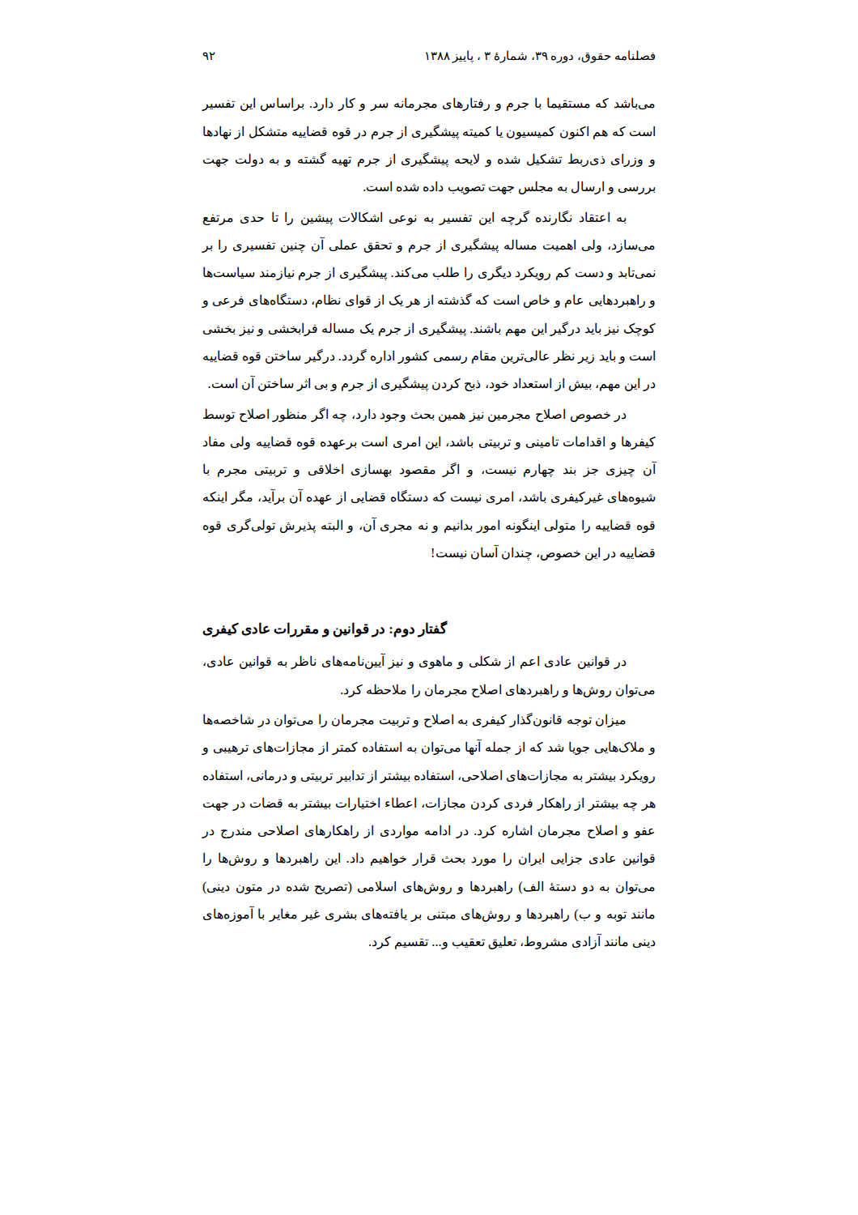فصلنامه حقوق، دوره ۳۹، شمارهٔ ۳ ، پاییز ۱۳۸۸ ۹۲
می‌باشد که مستقیما با جرم و رفتارهای مجرمانه سر و کار دارد. براساس این تفسیر است که هم اکنون کمیسیون یا کمیته پیشگیری از جرم در قوه قضاییه متشکل از نهادها و وزرای ذی‌ربط تشکیل شده و لایحه پیشگیری از جرم تهیه گشته و به دولت جهت بررسی و ارسال به مجلس جهت تصویب داده شده است.
به اعتقاد نگارنده گرچه این تفسیر به نوعی اشکالات پیشین را تا حدی مرتفع می‌سازد، ولی اهمیت مساله پیشگیری از جرم و تحقق عملی آن چنین تفسیری را بر نمی‌تابد و دست کم رویکرد دیگری را طلب می‌کند. پیشگیری از جرم نیازمند سیاست‌ها و راهبردهایی عام و خاص است که گذشته از هر یک از قوای نظام، دستگاه‌های فرعی و کوچک نیز باید درگیر این مهم باشند. پیشگیری از جرم یک مساله فرابخشی و نیز بخشی است و باید زیر نظر عالی‌ترین مقام رسمی کشور اداره گردد. درگیر ساختن قوه قضاییه در این مهم، بیش از استعداد خود، ذبح کردن پیشگیری از جرم و بی اثر ساختن آن است.
در خصوص اصلاح مجرمین نیز همین بحث وجود دارد، چه اگر منظور اصلاح توسط کیفرها و اقدامات تامینی و تربیتی باشد، این امری است برعهده قوه قضاییه ولی مفاد آن چیزی جز بند چهارم نیست، و اگر مقصود بهسازی اخلاقی و تربیتی مجرم با شیوه‌های غیرکیفری باشد، امری نیست که دستگاه قضایی از عهده آن برآید، مگر اینکه قوه قضاییه را متولی اینگونه امور بدانیم و نه مجری آن، و البته پذیرش تولی‌گری قوه قضاییه در این خصوص، چندان آسان نیست!
گفتار دوم: در قوانین و مقررات عادی کیفری
در قوانین عادی اعم از شکلی و ماهوی و نیز آیین‌نامه‌های ناظر به قوانین عادی، می‌توان روش‌ها و راهبردهای اصلاح مجرمان را ملاحظه کرد.
میزان توجه قانون‌گذار کیفری به اصلاح و تربیت مجرمان را می‌توان در شاخصه‌ها و ملاک‌هایی جویا شد که از جمله آنها می‌توان به استفاده کمتر از مجازات‌های ترهیبی و رویکرد بیشتر به مجازات‌های اصلاحی، استفاده بیشتر از تدابیر تربیتی و درمانی، استفاده هر چه بیشتر از راهکار فردی کردن مجازات، اعطاء اختیارات بیشتر به قضات در جهت عفو و اصلاح مجرمان اشاره کرد. در ادامه مواردی از راهکارهای اصلاحی مندرج در قوانین عادی جزایی ایران را مورد بحث قرار خواهیم داد. این راهبردها و روش‌ها را می‌توان به دو دستهٔ الف) راهبردها و روش‌های اسلامی (تصریح شده در متون دینی) مانند توبه و ب) راهبردها و روش‌های مبتنی بر یافته‌های بشری غیر مغایر با آموزه‌های دینی مانند آزادی مشروط، تعلیق تعقیب و... تقسیم کرد.